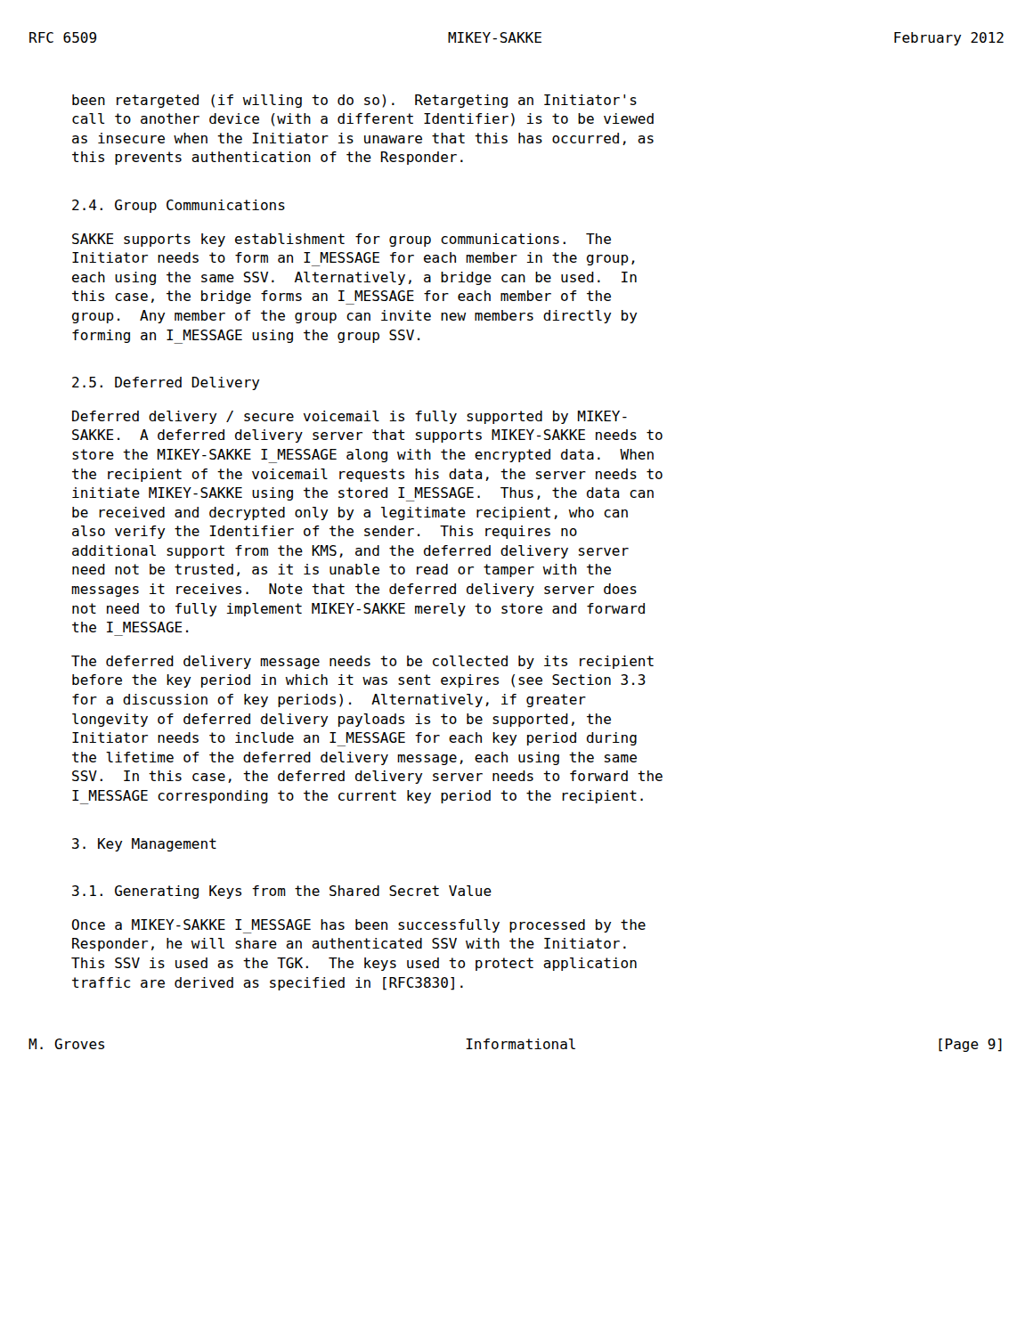RFC 6509 MIKEY-SAKKE February 2012
been retargeted (if willing to do so). Retargeting an Initiator's call to another device (with a different Identifier) is to be viewed as insecure when the Initiator is unaware that this has occurred, as this prevents authentication of the Responder.
2.4. Group Communications
SAKKE supports key establishment for group communications. The Initiator needs to form an I_MESSAGE for each member in the group, each using the same SSV. Alternatively, a bridge can be used. In this case, the bridge forms an I_MESSAGE for each member of the group. Any member of the group can invite new members directly by forming an I_MESSAGE using the group SSV.
2.5. Deferred Delivery
Deferred delivery / secure voicemail is fully supported by MIKEY- SAKKE. A deferred delivery server that supports MIKEY-SAKKE needs to store the MIKEY-SAKKE I_MESSAGE along with the encrypted data. When the recipient of the voicemail requests his data, the server needs to initiate MIKEY-SAKKE using the stored I_MESSAGE. Thus, the data can be received and decrypted only by a legitimate recipient, who can also verify the Identifier of the sender. This requires no additional support from the KMS, and the deferred delivery server need not be trusted, as it is unable to read or tamper with the messages it receives. Note that the deferred delivery server does not need to fully implement MIKEY-SAKKE merely to store and forward the I_MESSAGE.
The deferred delivery message needs to be collected by its recipient before the key period in which it was sent expires (see Section 3.3 for a discussion of key periods). Alternatively, if greater longevity of deferred delivery payloads is to be supported, the Initiator needs to include an I_MESSAGE for each key period during the lifetime of the deferred delivery message, each using the same SSV. In this case, the deferred delivery server needs to forward the I_MESSAGE corresponding to the current key period to the recipient.
3. Key Management
3.1. Generating Keys from the Shared Secret Value
Once a MIKEY-SAKKE I_MESSAGE has been successfully processed by the Responder, he will share an authenticated SSV with the Initiator. This SSV is used as the TGK. The keys used to protect application traffic are derived as specified in [RFC3830].
M. Groves Informational [Page 9]